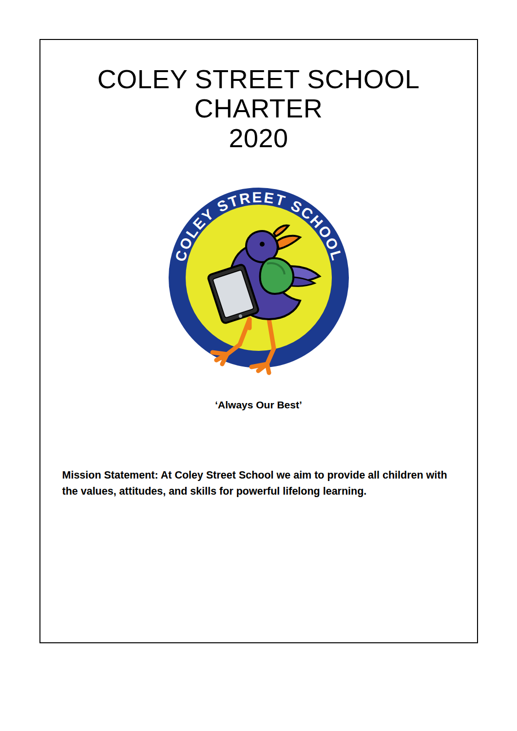COLEY STREET SCHOOL CHARTER 2020
Coley Street School logo COLEY STREET SCHOOL
‘Always Our Best’
Mission Statement: At Coley Street School we aim to provide all children with the values, attitudes, and skills for powerful lifelong learning.